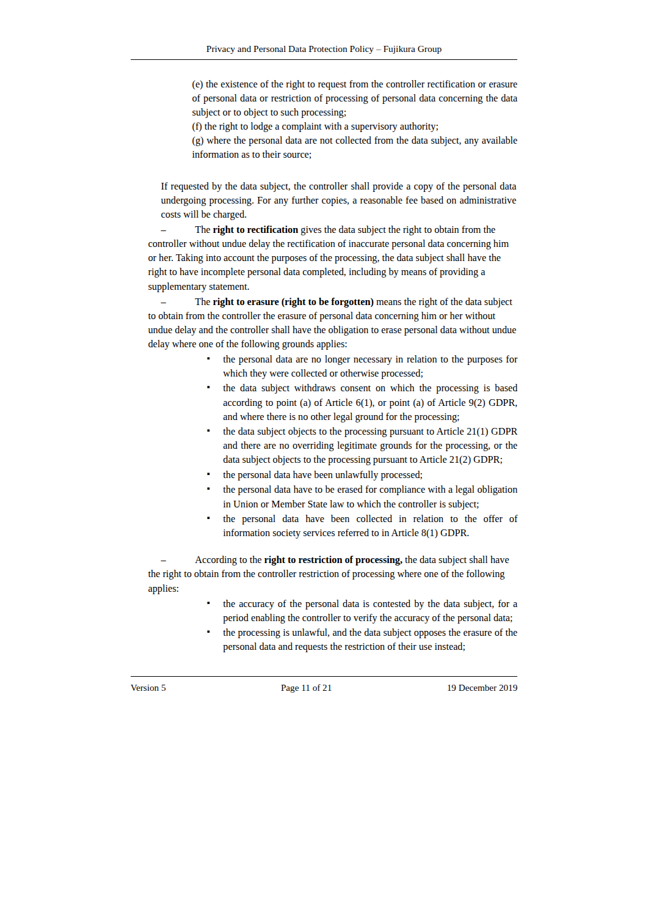Privacy and Personal Data Protection Policy – Fujikura Group
(e) the existence of the right to request from the controller rectification or erasure of personal data or restriction of processing of personal data concerning the data subject or to object to such processing;
(f) the right to lodge a complaint with a supervisory authority;
(g) where the personal data are not collected from the data subject, any available information as to their source;
If requested by the data subject, the controller shall provide a copy of the personal data undergoing processing. For any further copies, a reasonable fee based on administrative costs will be charged.
– The right to rectification gives the data subject the right to obtain from the controller without undue delay the rectification of inaccurate personal data concerning him or her. Taking into account the purposes of the processing, the data subject shall have the right to have incomplete personal data completed, including by means of providing a supplementary statement.
– The right to erasure (right to be forgotten) means the right of the data subject to obtain from the controller the erasure of personal data concerning him or her without undue delay and the controller shall have the obligation to erase personal data without undue delay where one of the following grounds applies:
the personal data are no longer necessary in relation to the purposes for which they were collected or otherwise processed;
the data subject withdraws consent on which the processing is based according to point (a) of Article 6(1), or point (a) of Article 9(2) GDPR, and where there is no other legal ground for the processing;
the data subject objects to the processing pursuant to Article 21(1) GDPR and there are no overriding legitimate grounds for the processing, or the data subject objects to the processing pursuant to Article 21(2) GDPR;
the personal data have been unlawfully processed;
the personal data have to be erased for compliance with a legal obligation in Union or Member State law to which the controller is subject;
the personal data have been collected in relation to the offer of information society services referred to in Article 8(1) GDPR.
– According to the right to restriction of processing, the data subject shall have the right to obtain from the controller restriction of processing where one of the following applies:
the accuracy of the personal data is contested by the data subject, for a period enabling the controller to verify the accuracy of the personal data;
the processing is unlawful, and the data subject opposes the erasure of the personal data and requests the restriction of their use instead;
Version 5
Page 11 of 21
19 December 2019